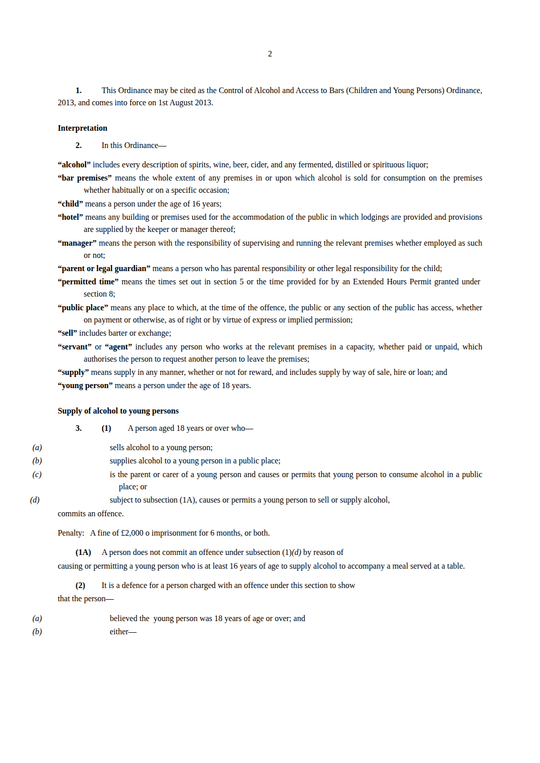2
1. This Ordinance may be cited as the Control of Alcohol and Access to Bars (Children and Young Persons) Ordinance, 2013, and comes into force on 1st August 2013.
Interpretation
2. In this Ordinance—
“alcohol” includes every description of spirits, wine, beer, cider, and any fermented, distilled or spirituous liquor;
“bar premises” means the whole extent of any premises in or upon which alcohol is sold for consumption on the premises whether habitually or on a specific occasion;
“child” means a person under the age of 16 years;
“hotel” means any building or premises used for the accommodation of the public in which lodgings are provided and provisions are supplied by the keeper or manager thereof;
“manager” means the person with the responsibility of supervising and running the relevant premises whether employed as such or not;
“parent or legal guardian” means a person who has parental responsibility or other legal responsibility for the child;
“permitted time” means the times set out in section 5 or the time provided for by an Extended Hours Permit granted under section 8;
“public place” means any place to which, at the time of the offence, the public or any section of the public has access, whether on payment or otherwise, as of right or by virtue of express or implied permission;
“sell” includes barter or exchange;
“servant” or “agent” includes any person who works at the relevant premises in a capacity, whether paid or unpaid, which authorises the person to request another person to leave the premises;
“supply” means supply in any manner, whether or not for reward, and includes supply by way of sale, hire or loan; and
“young person” means a person under the age of 18 years.
Supply of alcohol to young persons
3.(1) A person aged 18 years or over who—
(a) sells alcohol to a young person;
(b) supplies alcohol to a young person in a public place;
(c) is the parent or carer of a young person and causes or permits that young person to consume alcohol in a public place; or
(d) subject to subsection (1A), causes or permits a young person to sell or supply alcohol,
commits an offence.
Penalty: A fine of £2,000 o imprisonment for 6 months, or both.
(1A) A person does not commit an offence under subsection (1)(d) by reason of
causing or permitting a young person who is at least 16 years of age to supply alcohol to accompany a meal served at a table.
(2) It is a defence for a person charged with an offence under this section to show
that the person—
(a) believed the young person was 18 years of age or over; and
(b) either—